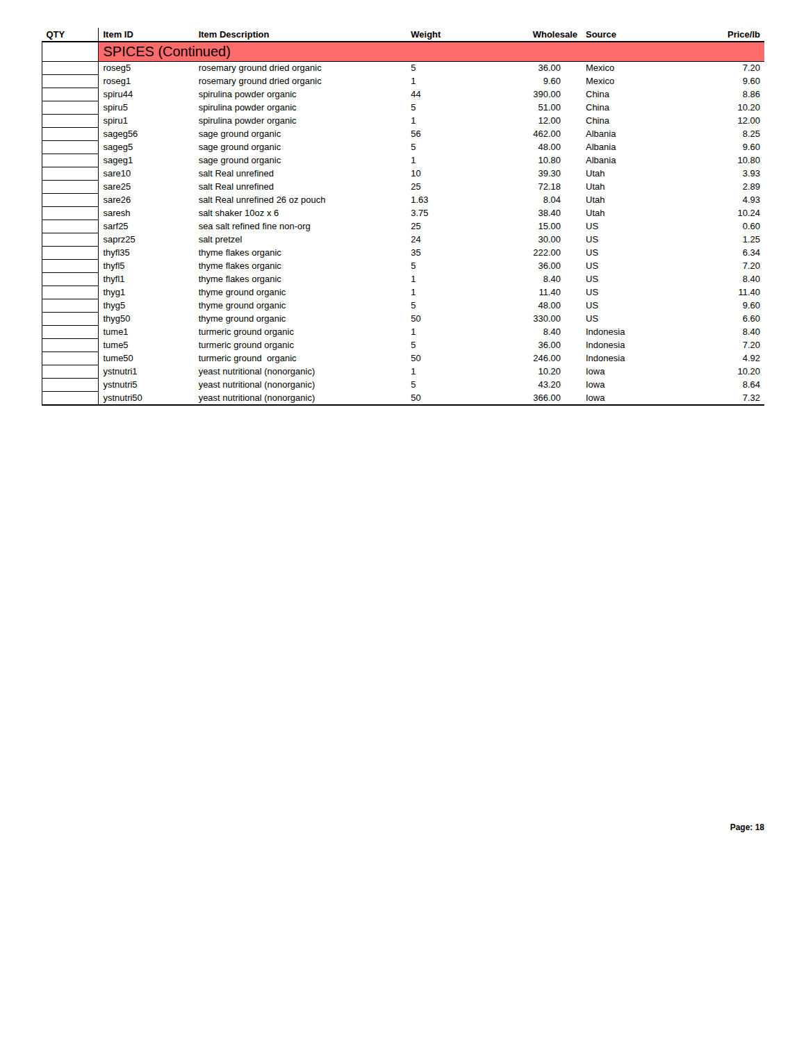| QTY | Item ID | Item Description | Weight | Wholesale | Source | Price/lb |
| --- | --- | --- | --- | --- | --- | --- |
| | SPICES (Continued) |
| | roseg5 | rosemary ground dried organic | 5 | 36.00 | Mexico | 7.20 |
| | roseg1 | rosemary ground dried organic | 1 | 9.60 | Mexico | 9.60 |
| | spiru44 | spirulina powder organic | 44 | 390.00 | China | 8.86 |
| | spiru5 | spirulina powder organic | 5 | 51.00 | China | 10.20 |
| | spiru1 | spirulina powder organic | 1 | 12.00 | China | 12.00 |
| | sageg56 | sage ground organic | 56 | 462.00 | Albania | 8.25 |
| | sageg5 | sage ground organic | 5 | 48.00 | Albania | 9.60 |
| | sageg1 | sage ground organic | 1 | 10.80 | Albania | 10.80 |
| | sare10 | salt Real unrefined | 10 | 39.30 | Utah | 3.93 |
| | sare25 | salt Real unrefined | 25 | 72.18 | Utah | 2.89 |
| | sare26 | salt Real unrefined 26 oz pouch | 1.63 | 8.04 | Utah | 4.93 |
| | saresh | salt shaker 10oz x 6 | 3.75 | 38.40 | Utah | 10.24 |
| | sarf25 | sea salt refined fine non-org | 25 | 15.00 | US | 0.60 |
| | saprz25 | salt pretzel | 24 | 30.00 | US | 1.25 |
| | thyfl35 | thyme flakes organic | 35 | 222.00 | US | 6.34 |
| | thyfl5 | thyme flakes organic | 5 | 36.00 | US | 7.20 |
| | thyfl1 | thyme flakes organic | 1 | 8.40 | US | 8.40 |
| | thyg1 | thyme ground organic | 1 | 11.40 | US | 11.40 |
| | thyg5 | thyme ground organic | 5 | 48.00 | US | 9.60 |
| | thyg50 | thyme ground organic | 50 | 330.00 | US | 6.60 |
| | tume1 | turmeric ground organic | 1 | 8.40 | Indonesia | 8.40 |
| | tume5 | turmeric ground organic | 5 | 36.00 | Indonesia | 7.20 |
| | tume50 | turmeric ground organic | 50 | 246.00 | Indonesia | 4.92 |
| | ystnutri1 | yeast nutritional (nonorganic) | 1 | 10.20 | Iowa | 10.20 |
| | ystnutri5 | yeast nutritional (nonorganic) | 5 | 43.20 | Iowa | 8.64 |
| | ystnutri50 | yeast nutritional (nonorganic) | 50 | 366.00 | Iowa | 7.32 |
Page: 18